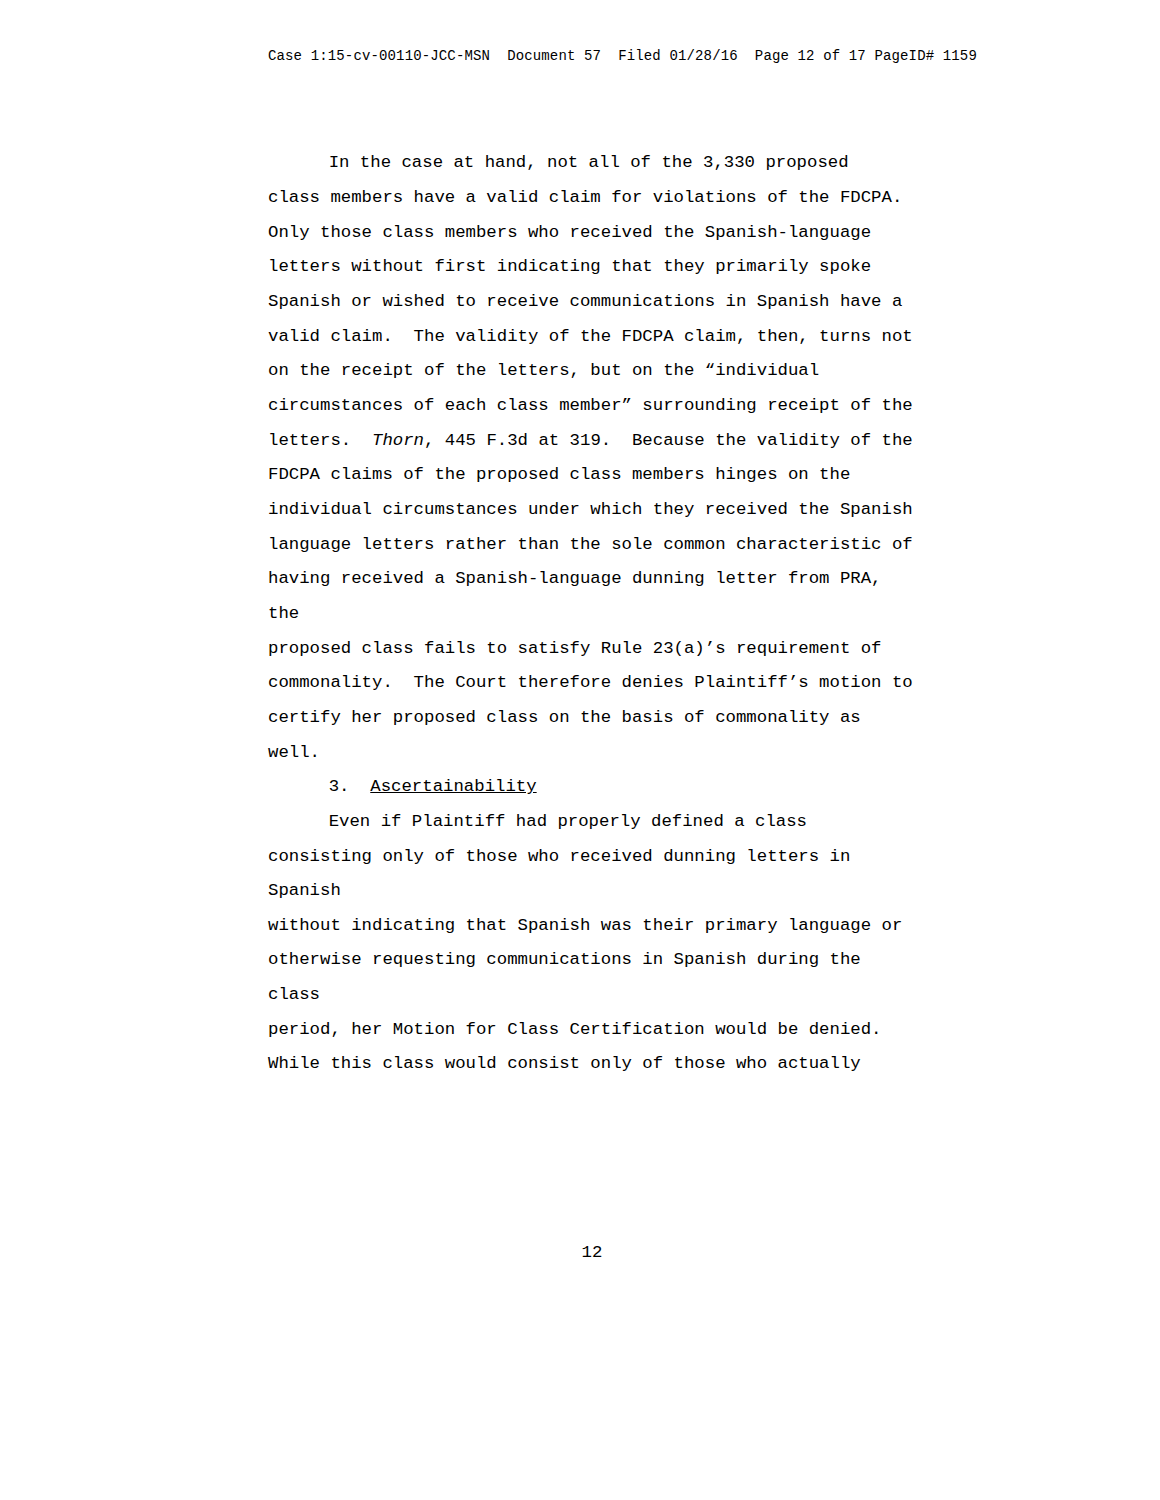Case 1:15-cv-00110-JCC-MSN Document 57 Filed 01/28/16 Page 12 of 17 PageID# 1159
In the case at hand, not all of the 3,330 proposed
class members have a valid claim for violations of the FDCPA.
Only those class members who received the Spanish-language
letters without first indicating that they primarily spoke
Spanish or wished to receive communications in Spanish have a
valid claim. The validity of the FDCPA claim, then, turns not
on the receipt of the letters, but on the “individual
circumstances of each class member” surrounding receipt of the
letters. Thorn, 445 F.3d at 319. Because the validity of the
FDCPA claims of the proposed class members hinges on the
individual circumstances under which they received the Spanish
language letters rather than the sole common characteristic of
having received a Spanish-language dunning letter from PRA, the
proposed class fails to satisfy Rule 23(a)’s requirement of
commonality. The Court therefore denies Plaintiff’s motion to
certify her proposed class on the basis of commonality as well.
3. Ascertainability
Even if Plaintiff had properly defined a class
consisting only of those who received dunning letters in Spanish
without indicating that Spanish was their primary language or
otherwise requesting communications in Spanish during the class
period, her Motion for Class Certification would be denied.
While this class would consist only of those who actually
12